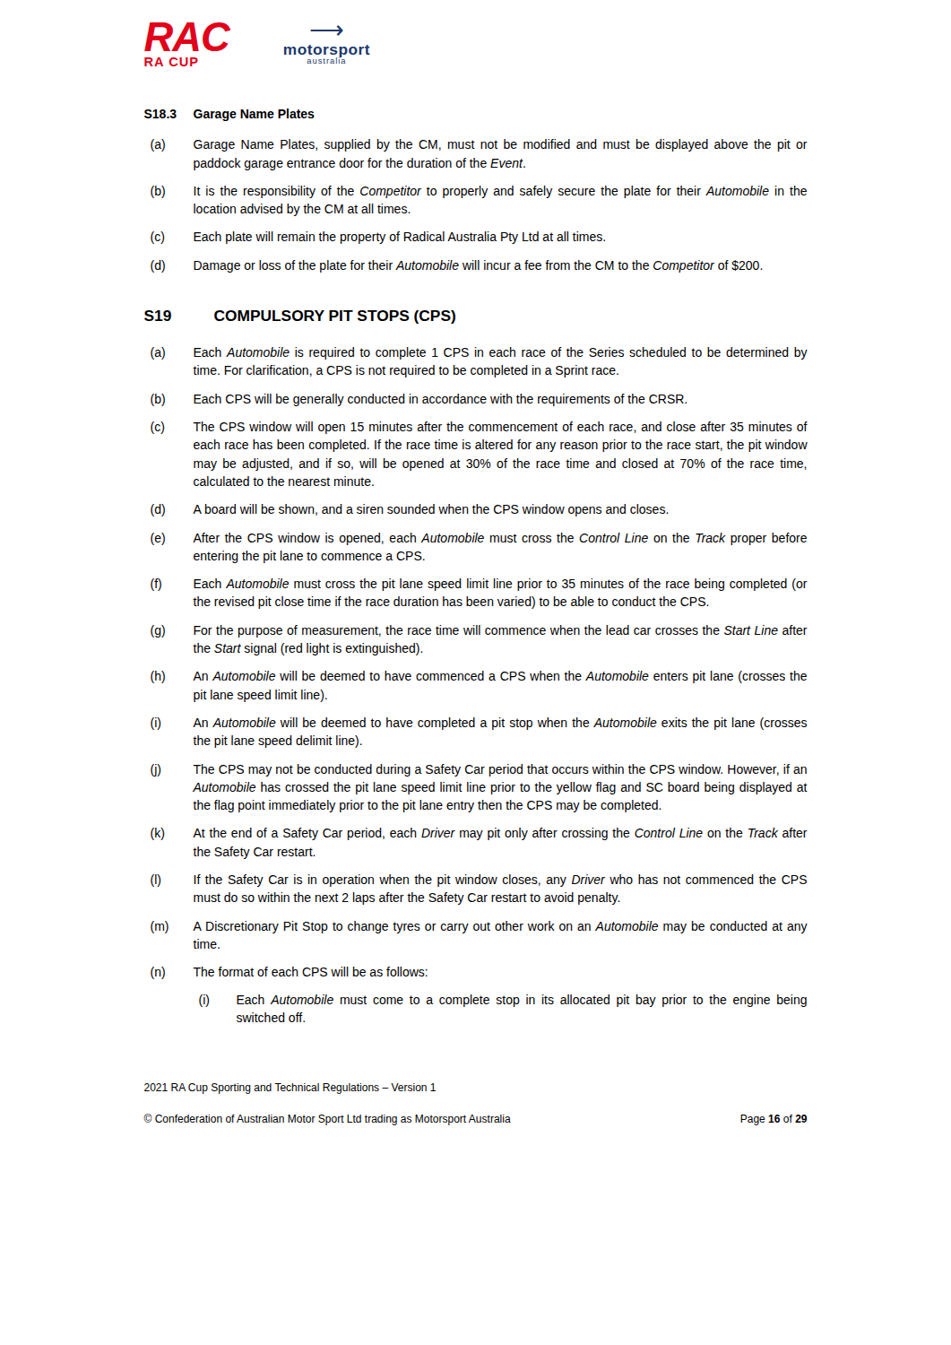RAC
RA CUP
⟶
motorsport
australia
S18.3 Garage Name Plates
(a) Garage Name Plates, supplied by the CM, must not be modified and must be displayed above the pit or paddock garage entrance door for the duration of the Event.
(b) It is the responsibility of the Competitor to properly and safely secure the plate for their Automobile in the location advised by the CM at all times.
(c) Each plate will remain the property of Radical Australia Pty Ltd at all times.
(d) Damage or loss of the plate for their Automobile will incur a fee from the CM to the Competitor of $200.
S19 COMPULSORY PIT STOPS (CPS)
(a) Each Automobile is required to complete 1 CPS in each race of the Series scheduled to be determined by time. For clarification, a CPS is not required to be completed in a Sprint race.
(b) Each CPS will be generally conducted in accordance with the requirements of the CRSR.
(c) The CPS window will open 15 minutes after the commencement of each race, and close after 35 minutes of each race has been completed. If the race time is altered for any reason prior to the race start, the pit window may be adjusted, and if so, will be opened at 30% of the race time and closed at 70% of the race time, calculated to the nearest minute.
(d) A board will be shown, and a siren sounded when the CPS window opens and closes.
(e) After the CPS window is opened, each Automobile must cross the Control Line on the Track proper before entering the pit lane to commence a CPS.
(f) Each Automobile must cross the pit lane speed limit line prior to 35 minutes of the race being completed (or the revised pit close time if the race duration has been varied) to be able to conduct the CPS.
(g) For the purpose of measurement, the race time will commence when the lead car crosses the Start Line after the Start signal (red light is extinguished).
(h) An Automobile will be deemed to have commenced a CPS when the Automobile enters pit lane (crosses the pit lane speed limit line).
(i) An Automobile will be deemed to have completed a pit stop when the Automobile exits the pit lane (crosses the pit lane speed delimit line).
(j) The CPS may not be conducted during a Safety Car period that occurs within the CPS window. However, if an Automobile has crossed the pit lane speed limit line prior to the yellow flag and SC board being displayed at the flag point immediately prior to the pit lane entry then the CPS may be completed.
(k) At the end of a Safety Car period, each Driver may pit only after crossing the Control Line on the Track after the Safety Car restart.
(l) If the Safety Car is in operation when the pit window closes, any Driver who has not commenced the CPS must do so within the next 2 laps after the Safety Car restart to avoid penalty.
(m) A Discretionary Pit Stop to change tyres or carry out other work on an Automobile may be conducted at any time.
(n) The format of each CPS will be as follows:
(i) Each Automobile must come to a complete stop in its allocated pit bay prior to the engine being switched off.
2021 RA Cup Sporting and Technical Regulations – Version 1
© Confederation of Australian Motor Sport Ltd trading as Motorsport Australia Page 16 of 29